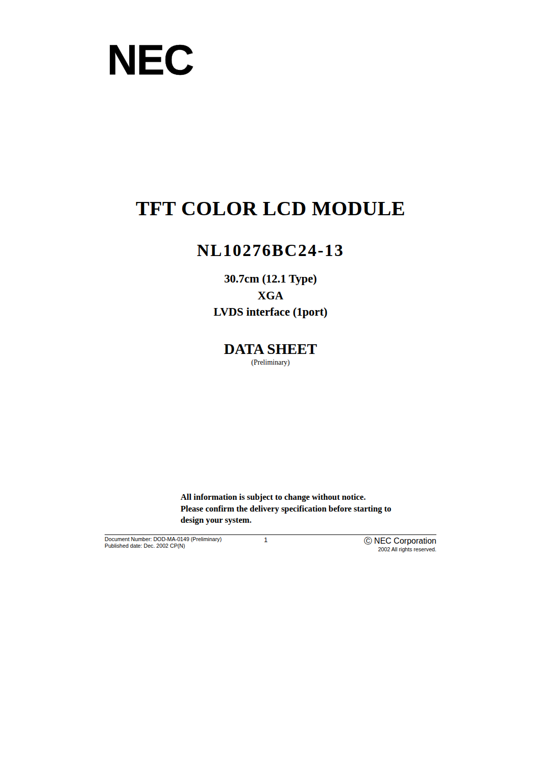NEC
TFT COLOR LCD MODULE
NL10276BC24-13
30.7cm (12.1 Type)
XGA
LVDS interface (1port)
DATA SHEET
(Preliminary)
All information is subject to change without notice.
Please confirm the delivery specification before starting to
design your system.
Document Number: DOD-MA-0149 (Preliminary)
Published date: Dec. 2002 CP(N)
1
Ⓒ NEC Corporation
2002 All rights reserved.